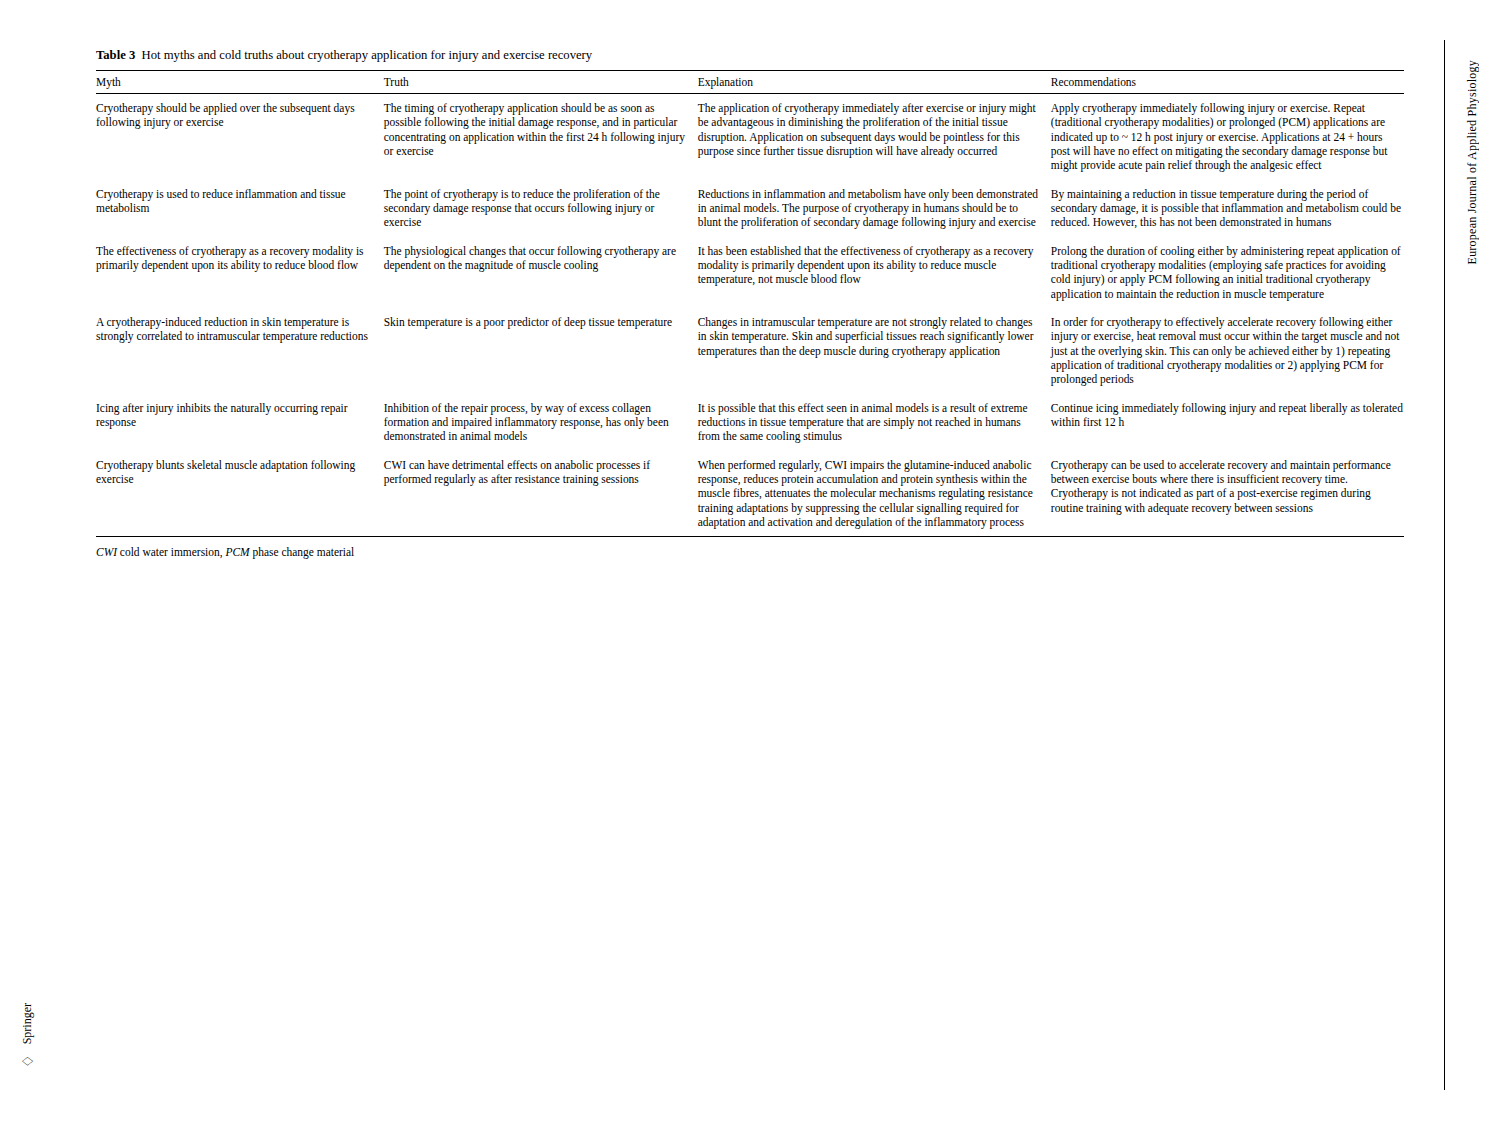European Journal of Applied Physiology
♢ Springer
Table 3 Hot myths and cold truths about cryotherapy application for injury and exercise recovery
| Myth | Truth | Explanation | Recommendations |
| --- | --- | --- | --- |
| Cryotherapy should be applied over the subsequent days following injury or exercise | The timing of cryotherapy application should be as soon as possible following the initial damage response, and in particular concentrating on application within the first 24 h following injury or exercise | The application of cryotherapy immediately after exercise or injury might be advantageous in diminishing the proliferation of the initial tissue disruption. Application on subsequent days would be pointless for this purpose since further tissue disruption will have already occurred | Apply cryotherapy immediately following injury or exercise. Repeat (traditional cryotherapy modalities) or prolonged (PCM) applications are indicated up to ~ 12 h post injury or exercise. Applications at 24 + hours post will have no effect on mitigating the secondary damage response but might provide acute pain relief through the analgesic effect |
| Cryotherapy is used to reduce inflammation and tissue metabolism | The point of cryotherapy is to reduce the proliferation of the secondary damage response that occurs following injury or exercise | Reductions in inflammation and metabolism have only been demonstrated in animal models. The purpose of cryotherapy in humans should be to blunt the proliferation of secondary damage following injury and exercise | By maintaining a reduction in tissue temperature during the period of secondary damage, it is possible that inflammation and metabolism could be reduced. However, this has not been demonstrated in humans |
| The effectiveness of cryotherapy as a recovery modality is primarily dependent upon its ability to reduce blood flow | The physiological changes that occur following cryotherapy are dependent on the magnitude of muscle cooling | It has been established that the effectiveness of cryotherapy as a recovery modality is primarily dependent upon its ability to reduce muscle temperature, not muscle blood flow | Prolong the duration of cooling either by administering repeat application of traditional cryotherapy modalities (employing safe practices for avoiding cold injury) or apply PCM following an initial traditional cryotherapy application to maintain the reduction in muscle temperature |
| A cryotherapy-induced reduction in skin temperature is strongly correlated to intramuscular temperature reductions | Skin temperature is a poor predictor of deep tissue temperature | Changes in intramuscular temperature are not strongly related to changes in skin temperature. Skin and superficial tissues reach significantly lower temperatures than the deep muscle during cryotherapy application | In order for cryotherapy to effectively accelerate recovery following either injury or exercise, heat removal must occur within the target muscle and not just at the overlying skin. This can only be achieved either by 1) repeating application of traditional cryotherapy modalities or 2) applying PCM for prolonged periods |
| Icing after injury inhibits the naturally occurring repair response | Inhibition of the repair process, by way of excess collagen formation and impaired inflammatory response, has only been demonstrated in animal models | It is possible that this effect seen in animal models is a result of extreme reductions in tissue temperature that are simply not reached in humans from the same cooling stimulus | Continue icing immediately following injury and repeat liberally as tolerated within first 12 h |
| Cryotherapy blunts skeletal muscle adaptation following exercise | CWI can have detrimental effects on anabolic processes if performed regularly as after resistance training sessions | When performed regularly, CWI impairs the glutamine-induced anabolic response, reduces protein accumulation and protein synthesis within the muscle fibres, attenuates the molecular mechanisms regulating resistance training adaptations by suppressing the cellular signalling required for adaptation and activation and deregulation of the inflammatory process | Cryotherapy can be used to accelerate recovery and maintain performance between exercise bouts where there is insufficient recovery time. Cryotherapy is not indicated as part of a post-exercise regimen during routine training with adequate recovery between sessions |
CWI cold water immersion, PCM phase change material